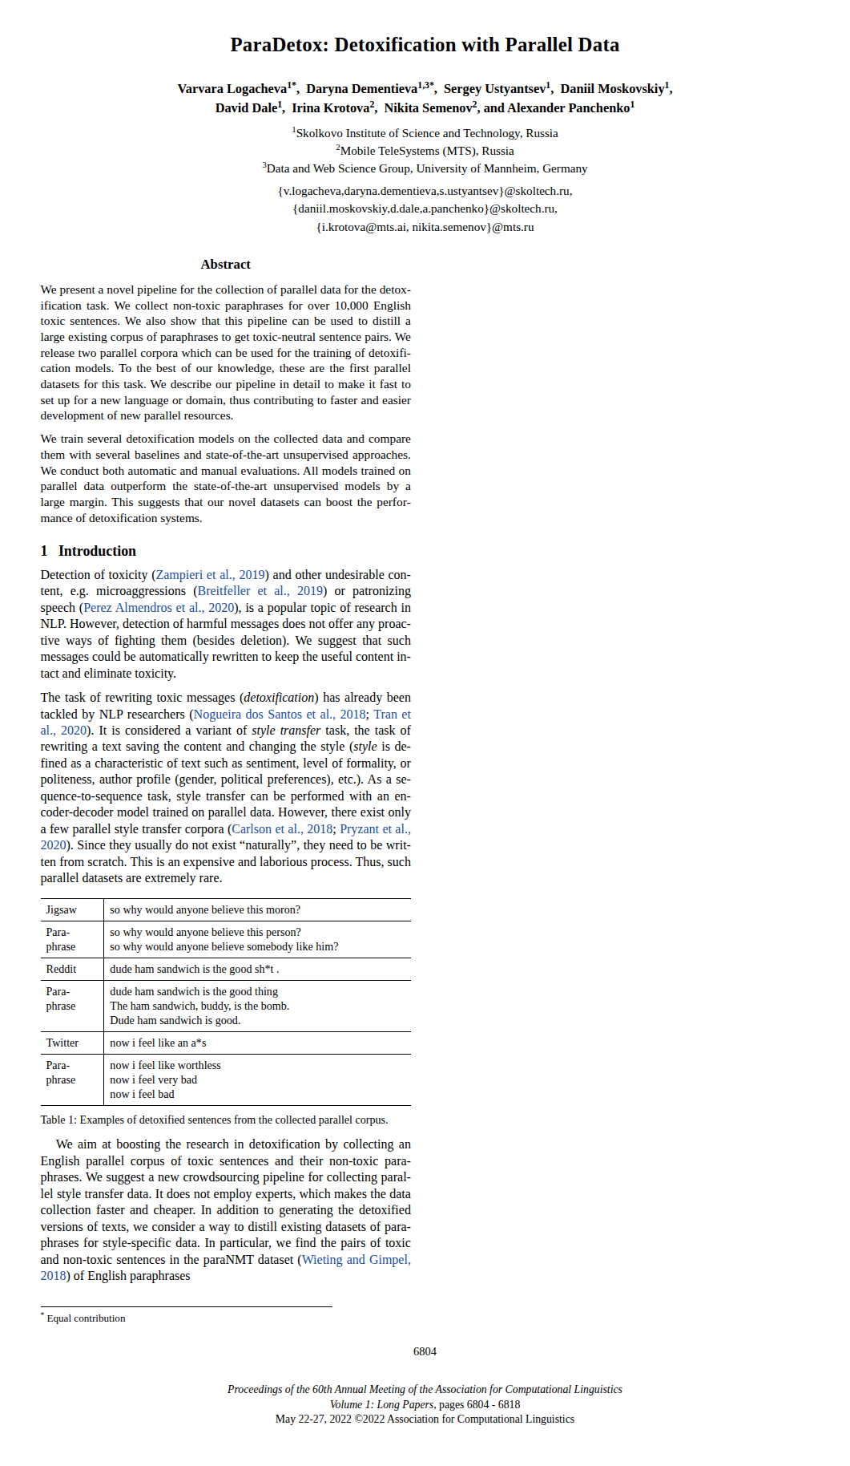ParaDetox: Detoxification with Parallel Data
Varvara Logacheva1*, Daryna Dementieva1,3*, Sergey Ustyantsev1, Daniil Moskovskiy1,
David Dale1, Irina Krotova2, Nikita Semenov2, and Alexander Panchenko1
1Skolkovo Institute of Science and Technology, Russia
2Mobile TeleSystems (MTS), Russia
3Data and Web Science Group, University of Mannheim, Germany
{v.logacheva,daryna.dementieva,s.ustyantsev}@skoltech.ru,
{daniil.moskovskiy,d.dale,a.panchenko}@skoltech.ru,
{i.krotova@mts.ai, nikita.semenov}@mts.ru
Abstract
We present a novel pipeline for the collection of parallel data for the detoxification task. We collect non-toxic paraphrases for over 10,000 English toxic sentences. We also show that this pipeline can be used to distill a large existing corpus of paraphrases to get toxic-neutral sentence pairs. We release two parallel corpora which can be used for the training of detoxification models. To the best of our knowledge, these are the first parallel datasets for this task. We describe our pipeline in detail to make it fast to set up for a new language or domain, thus contributing to faster and easier development of new parallel resources.
We train several detoxification models on the collected data and compare them with several baselines and state-of-the-art unsupervised approaches. We conduct both automatic and manual evaluations. All models trained on parallel data outperform the state-of-the-art unsupervised models by a large margin. This suggests that our novel datasets can boost the performance of detoxification systems.
1 Introduction
Detection of toxicity (Zampieri et al., 2019) and other undesirable content, e.g. microaggressions (Breitfeller et al., 2019) or patronizing speech (Perez Almendros et al., 2020), is a popular topic of research in NLP. However, detection of harmful messages does not offer any proactive ways of fighting them (besides deletion). We suggest that such messages could be automatically rewritten to keep the useful content intact and eliminate toxicity.
The task of rewriting toxic messages (detoxification) has already been tackled by NLP researchers (Nogueira dos Santos et al., 2018; Tran et al., 2020). It is considered a variant of style transfer task, the task of rewriting a text saving the content and changing the style (style is defined as a characteristic of text such as sentiment, level of formality, or politeness, author profile (gender, political preferences), etc.). As a sequence-to-sequence task, style transfer can be performed with an encoder-decoder model trained on parallel data. However, there exist only a few parallel style transfer corpora (Carlson et al., 2018; Pryzant et al., 2020). Since they usually do not exist “naturally”, they need to be written from scratch. This is an expensive and laborious process. Thus, such parallel datasets are extremely rare.
| Jigsaw | so why would anyone believe this moron? |
| Para- phrase | so why would anyone believe this person? so why would anyone believe somebody like him? |
| Reddit | dude ham sandwich is the good sh*t . |
| Para- phrase | dude ham sandwich is the good thing The ham sandwich, buddy, is the bomb. Dude ham sandwich is good. |
| Twitter | now i feel like an a*s |
| Para- phrase | now i feel like worthless now i feel very bad now i feel bad |
Table 1: Examples of detoxified sentences from the collected parallel corpus.
We aim at boosting the research in detoxification by collecting an English parallel corpus of toxic sentences and their non-toxic paraphrases. We suggest a new crowdsourcing pipeline for collecting parallel style transfer data. It does not employ experts, which makes the data collection faster and cheaper. In addition to generating the detoxified versions of texts, we consider a way to distill existing datasets of paraphrases for style-specific data. In particular, we find the pairs of toxic and non-toxic sentences in the paraNMT dataset (Wieting and Gimpel, 2018) of English paraphrases
* Equal contribution
6804
Proceedings of the 60th Annual Meeting of the Association for Computational Linguistics
Volume 1: Long Papers, pages 6804 - 6818
May 22-27, 2022 ©2022 Association for Computational Linguistics